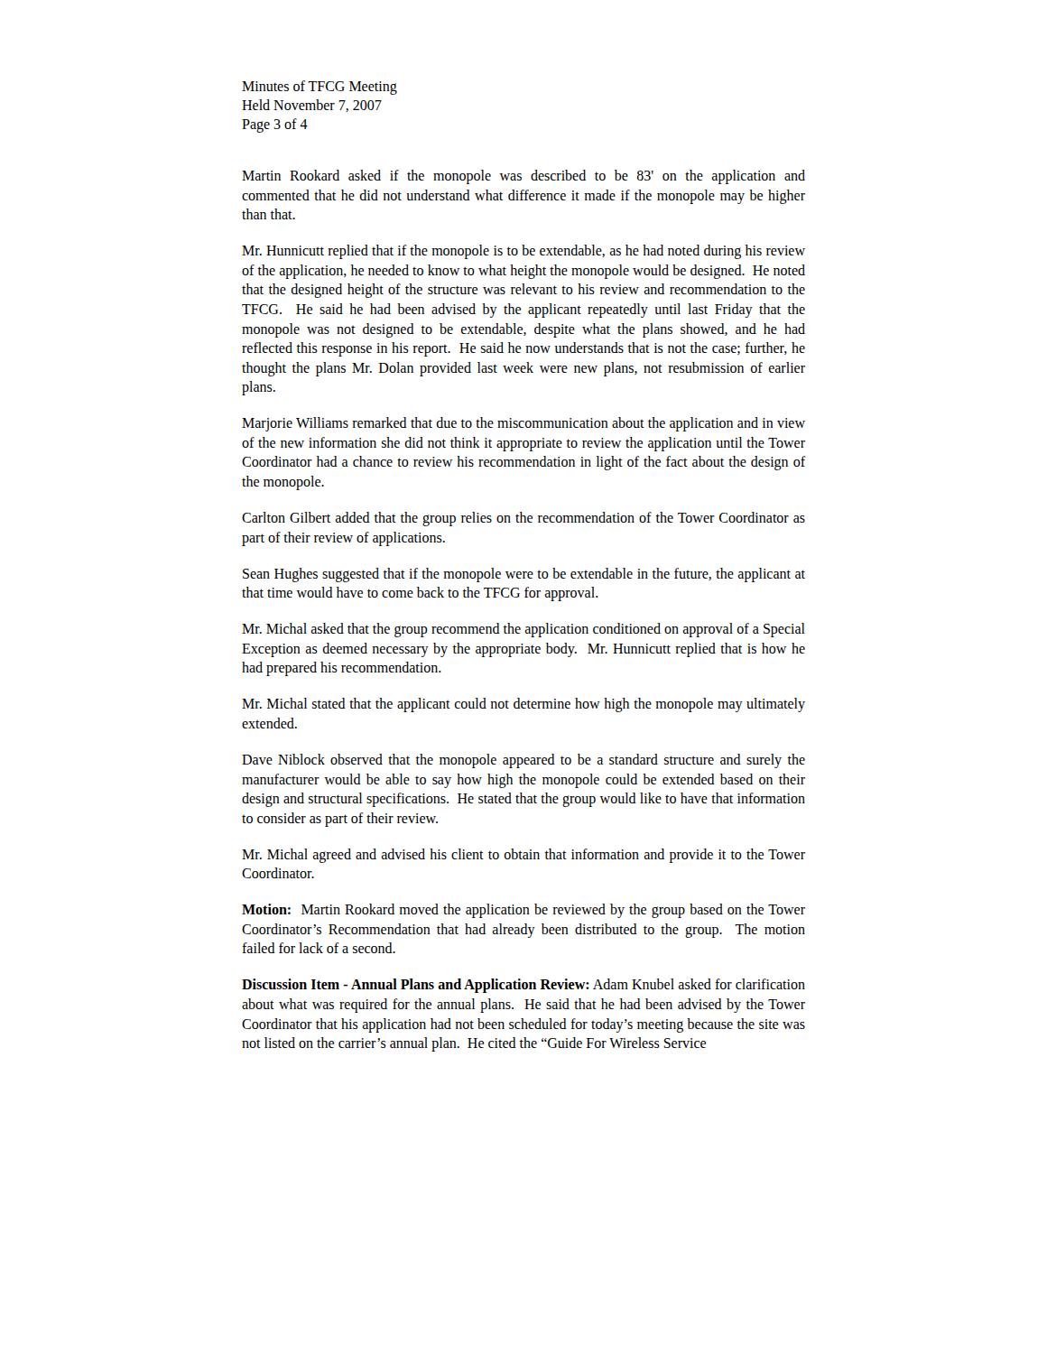Minutes of TFCG Meeting
Held November 7, 2007
Page 3 of 4
Martin Rookard asked if the monopole was described to be 83' on the application and commented that he did not understand what difference it made if the monopole may be higher than that.
Mr. Hunnicutt replied that if the monopole is to be extendable, as he had noted during his review of the application, he needed to know to what height the monopole would be designed. He noted that the designed height of the structure was relevant to his review and recommendation to the TFCG. He said he had been advised by the applicant repeatedly until last Friday that the monopole was not designed to be extendable, despite what the plans showed, and he had reflected this response in his report. He said he now understands that is not the case; further, he thought the plans Mr. Dolan provided last week were new plans, not resubmission of earlier plans.
Marjorie Williams remarked that due to the miscommunication about the application and in view of the new information she did not think it appropriate to review the application until the Tower Coordinator had a chance to review his recommendation in light of the fact about the design of the monopole.
Carlton Gilbert added that the group relies on the recommendation of the Tower Coordinator as part of their review of applications.
Sean Hughes suggested that if the monopole were to be extendable in the future, the applicant at that time would have to come back to the TFCG for approval.
Mr. Michal asked that the group recommend the application conditioned on approval of a Special Exception as deemed necessary by the appropriate body. Mr. Hunnicutt replied that is how he had prepared his recommendation.
Mr. Michal stated that the applicant could not determine how high the monopole may ultimately extended.
Dave Niblock observed that the monopole appeared to be a standard structure and surely the manufacturer would be able to say how high the monopole could be extended based on their design and structural specifications. He stated that the group would like to have that information to consider as part of their review.
Mr. Michal agreed and advised his client to obtain that information and provide it to the Tower Coordinator.
Motion: Martin Rookard moved the application be reviewed by the group based on the Tower Coordinator’s Recommendation that had already been distributed to the group. The motion failed for lack of a second.
Discussion Item - Annual Plans and Application Review: Adam Knubel asked for clarification about what was required for the annual plans. He said that he had been advised by the Tower Coordinator that his application had not been scheduled for today’s meeting because the site was not listed on the carrier’s annual plan. He cited the “Guide For Wireless Service